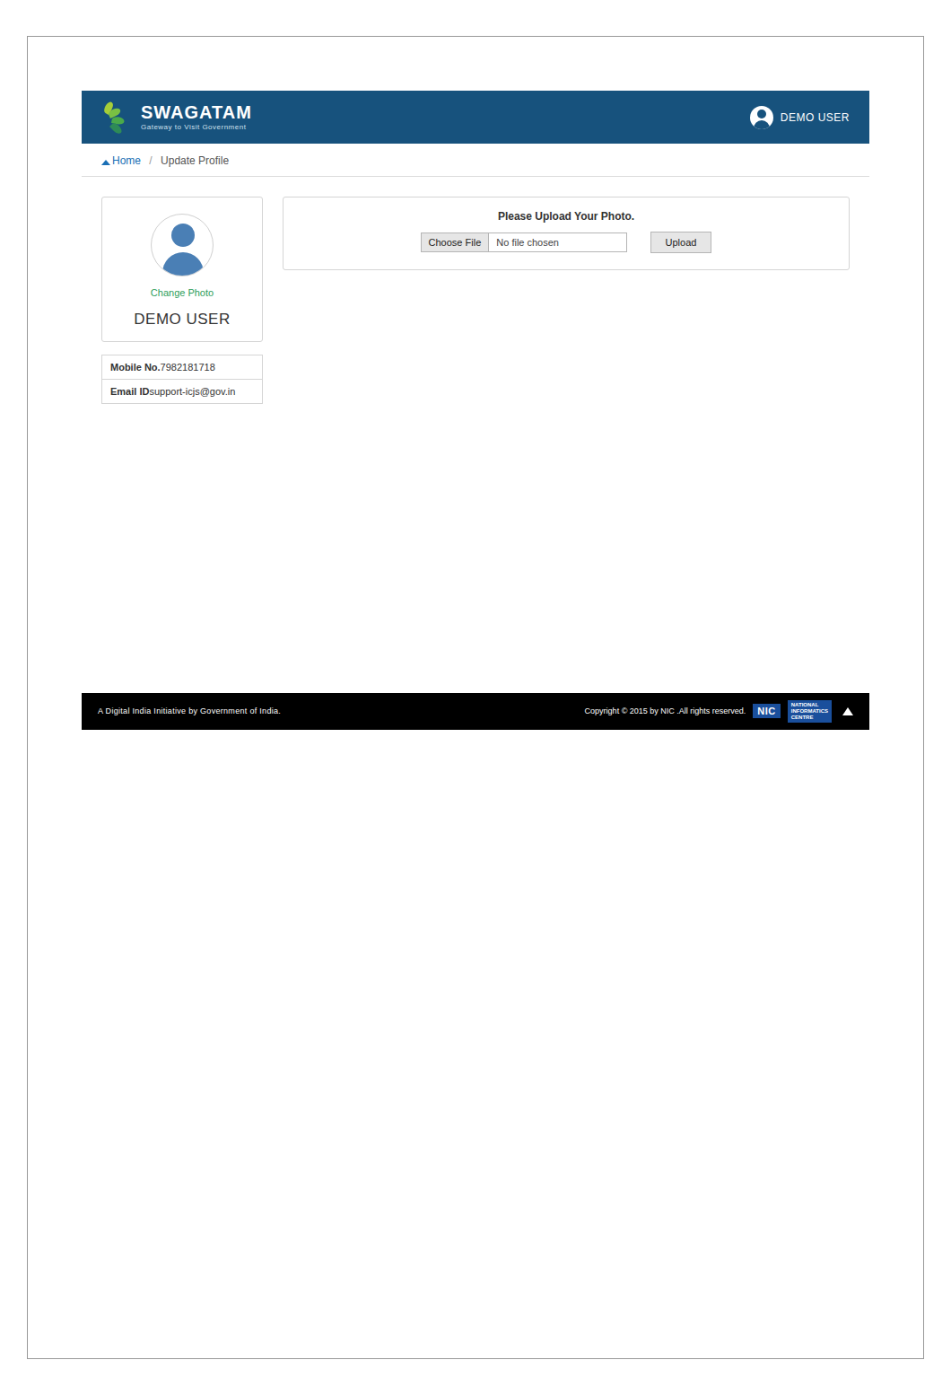SWAGATAM
Gateway to Visit Government
DEMO USER
Home / Update Profile
Change Photo
DEMO USER
Mobile No. 7982181718
Email IDsupport-icjs@gov.in
Please Upload Your Photo.
Choose File No file chosen
Upload
A Digital India Initiative by Government of India.
Copyright © 2015 by NIC .All rights reserved. NIC National
Informatics
Centre